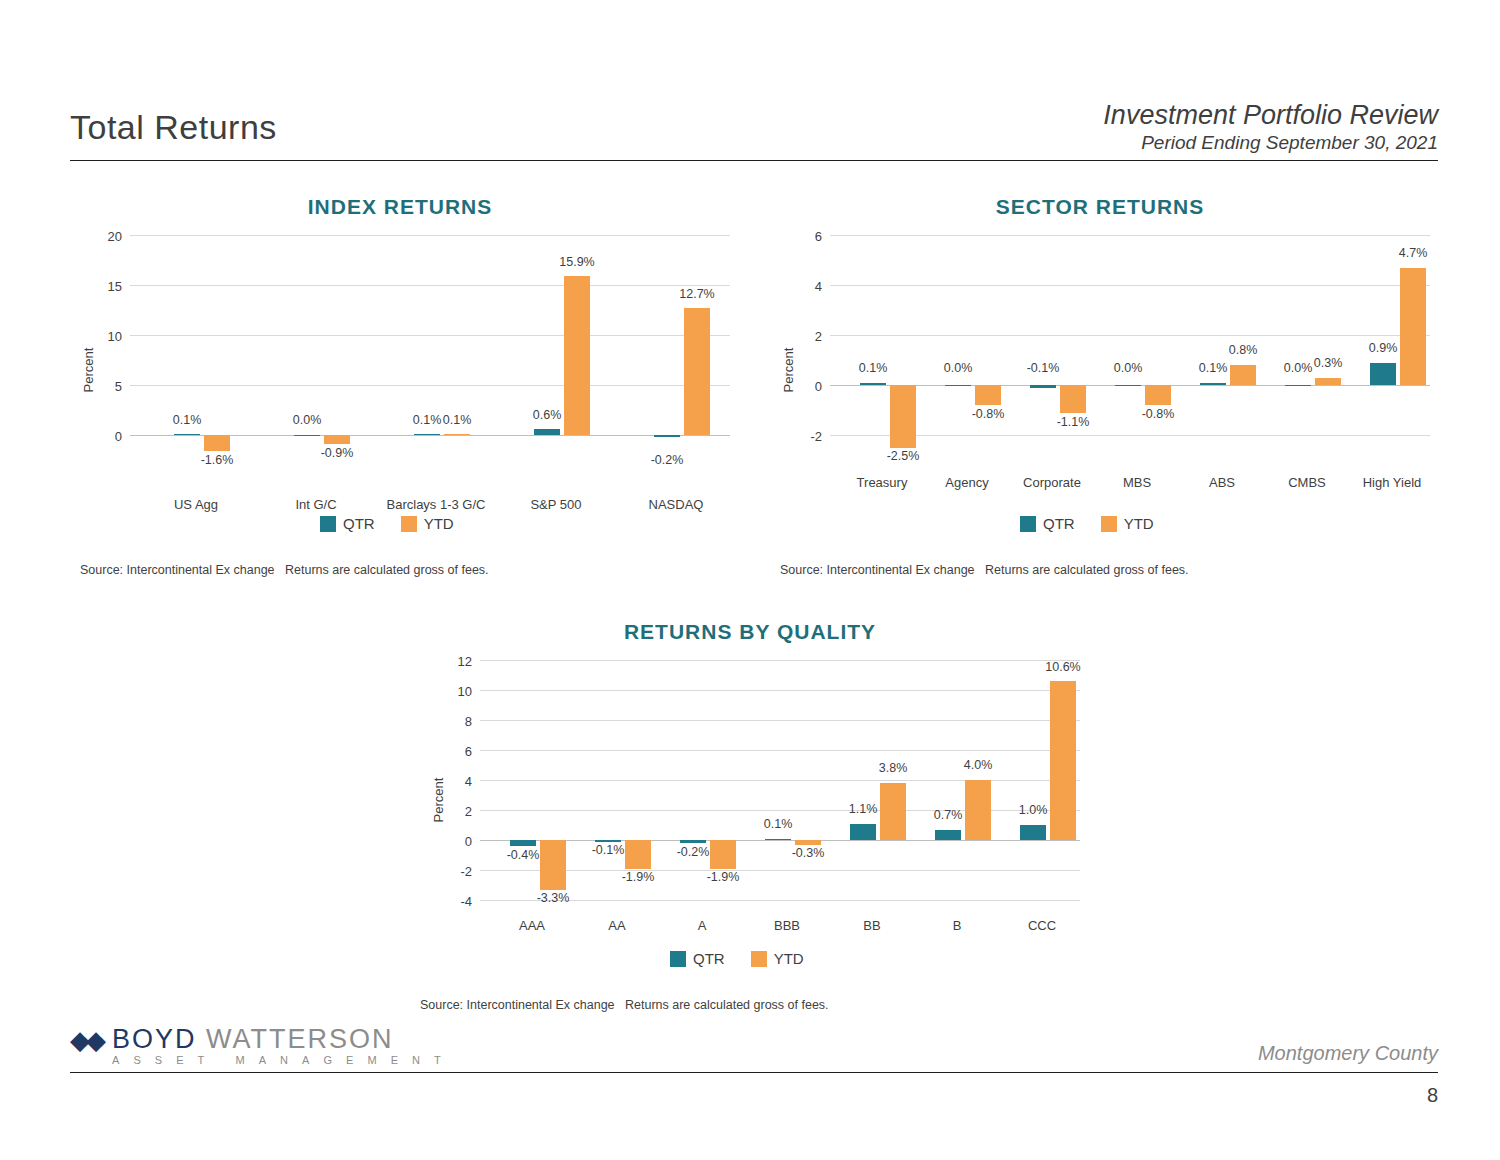Total Returns
Investment Portfolio Review
Period Ending September 30, 2021
INDEX RETURNS
Percent
20
15
10
5
0
0.1%
-1.6%
US Agg
0.0%
-0.9%
Int G/C
0.1%
0.1%
Barclays 1-3 G/C
0.6%
15.9%
S&P 500
12.7%
-0.2%
NASDAQ
QTR YTD
Source: Intercontinental Ex change Returns are calculated gross of fees.
SECTOR RETURNS
Percent
6
4
2
0
-2
0.1%
-2.5%
Treasury
0.0%
-0.8%
Agency
-0.1%
-1.1%
Corporate
0.0%
-0.8%
MBS
0.1%
0.8%
ABS
0.0%
0.3%
CMBS
0.9%
4.7%
High Yield
QTR YTD
Source: Intercontinental Ex change Returns are calculated gross of fees.
RETURNS BY QUALITY
Percent
12
10
8
6
4
2
0
-2
-4
-0.4%
-3.3%
AAA
-0.1%
-1.9%
AA
-0.2%
-1.9%
A
0.1%
-0.3%
BBB
1.1%
3.8%
BB
0.7%
4.0%
B
1.0%
10.6%
CCC
QTR YTD
Source: Intercontinental Ex change Returns are calculated gross of fees.
◆◆
BOYD WATTERSON
A S S E T M A N A G E M E N T
Montgomery County
8